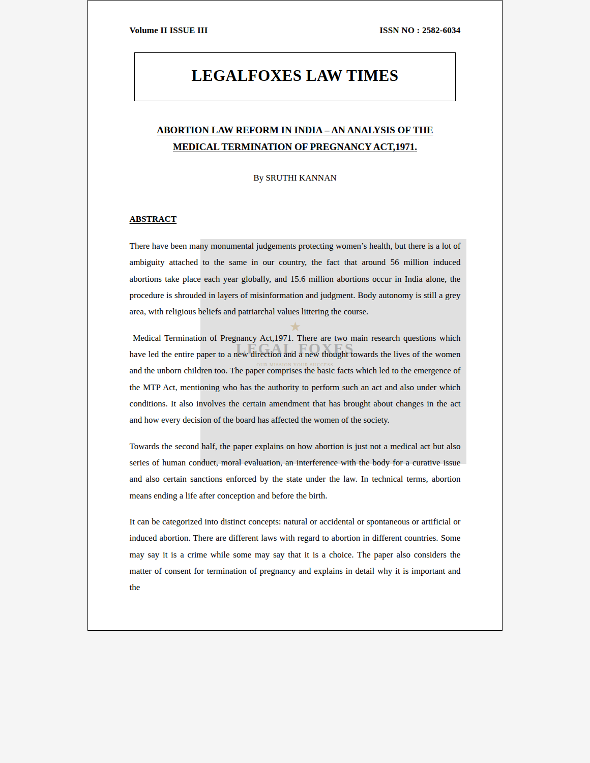Volume II ISSUE III
ISSN NO : 2582-6034
LEGALFOXES LAW TIMES
ABORTION LAW REFORM IN INDIA – AN ANALYSIS OF THE MEDICAL TERMINATION OF PREGNANCY ACT,1971.
By SRUTHI KANNAN
ABSTRACT
There have been many monumental judgements protecting women’s health, but there is a lot of ambiguity attached to the same in our country, the fact that around 56 million induced abortions take place each year globally, and 15.6 million abortions occur in India alone, the procedure is shrouded in layers of misinformation and judgment. Body autonomy is still a grey area, with religious beliefs and patriarchal values littering the course.
Medical Termination of Pregnancy Act,1971. There are two main research questions which have led the entire paper to a new direction and a new thought towards the lives of the women and the unborn children too. The paper comprises the basic facts which led to the emergence of the MTP Act, mentioning who has the authority to perform such an act and also under which conditions. It also involves the certain amendment that has brought about changes in the act and how every decision of the board has affected the women of the society.
Towards the second half, the paper explains on how abortion is just not a medical act but also series of human conduct, moral evaluation, an interference with the body for a curative issue and also certain sanctions enforced by the state under the law. In technical terms, abortion means ending a life after conception and before the birth.
It can be categorized into distinct concepts: natural or accidental or spontaneous or artificial or induced abortion. There are different laws with regard to abortion in different countries. Some may say it is a crime while some may say that it is a choice. The paper also considers the matter of consent for termination of pregnancy and explains in detail why it is important and the
★
LEGAL FOXES
OUR MISSION YOUR SUCCESS